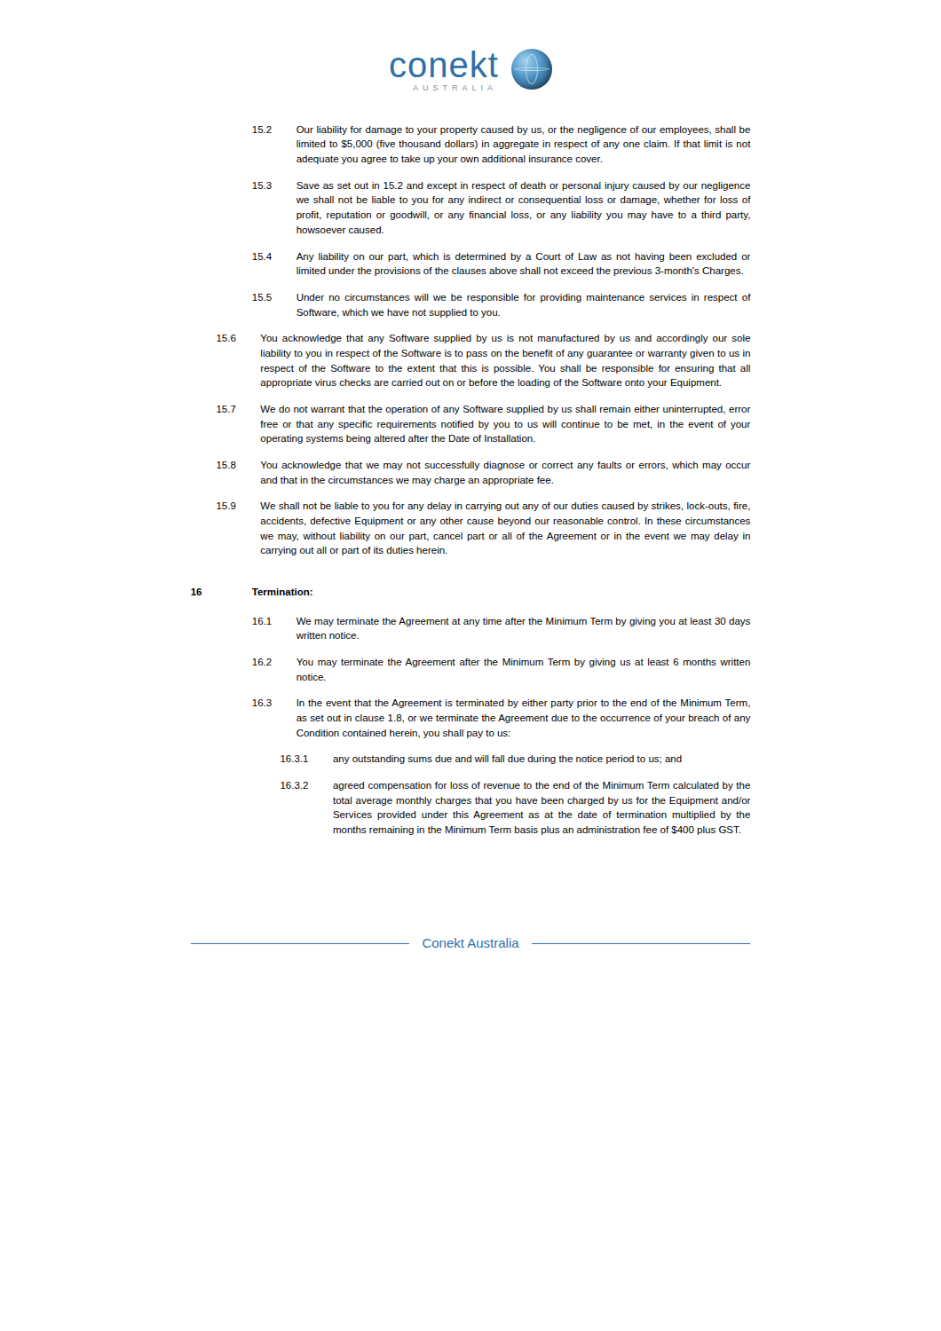conekt AUSTRALIA
15.2
Our liability for damage to your property caused by us, or the negligence of our employees, shall be limited to $5,000 (five thousand dollars) in aggregate in respect of any one claim. If that limit is not adequate you agree to take up your own additional insurance cover.
15.3
Save as set out in 15.2 and except in respect of death or personal injury caused by our negligence we shall not be liable to you for any indirect or consequential loss or damage, whether for loss of profit, reputation or goodwill, or any financial loss, or any liability you may have to a third party, howsoever caused.
15.4
Any liability on our part, which is determined by a Court of Law as not having been excluded or limited under the provisions of the clauses above shall not exceed the previous 3-month's Charges.
15.5
Under no circumstances will we be responsible for providing maintenance services in respect of Software, which we have not supplied to you.
15.6
You acknowledge that any Software supplied by us is not manufactured by us and accordingly our sole liability to you in respect of the Software is to pass on the benefit of any guarantee or warranty given to us in respect of the Software to the extent that this is possible. You shall be responsible for ensuring that all appropriate virus checks are carried out on or before the loading of the Software onto your Equipment.
15.7
We do not warrant that the operation of any Software supplied by us shall remain either uninterrupted, error free or that any specific requirements notified by you to us will continue to be met, in the event of your operating systems being altered after the Date of Installation.
15.8
You acknowledge that we may not successfully diagnose or correct any faults or errors, which may occur and that in the circumstances we may charge an appropriate fee.
15.9
We shall not be liable to you for any delay in carrying out any of our duties caused by strikes, lock-outs, fire, accidents, defective Equipment or any other cause beyond our reasonable control. In these circumstances we may, without liability on our part, cancel part or all of the Agreement or in the event we may delay in carrying out all or part of its duties herein.
16
Termination:
16.1
We may terminate the Agreement at any time after the Minimum Term by giving you at least 30 days written notice.
16.2
You may terminate the Agreement after the Minimum Term by giving us at least 6 months written notice.
16.3
In the event that the Agreement is terminated by either party prior to the end of the Minimum Term, as set out in clause 1.8, or we terminate the Agreement due to the occurrence of your breach of any Condition contained herein, you shall pay to us:
16.3.1
any outstanding sums due and will fall due during the notice period to us; and
16.3.2
agreed compensation for loss of revenue to the end of the Minimum Term calculated by the total average monthly charges that you have been charged by us for the Equipment and/or Services provided under this Agreement as at the date of termination multiplied by the months remaining in the Minimum Term basis plus an administration fee of $400 plus GST.
Conekt Australia